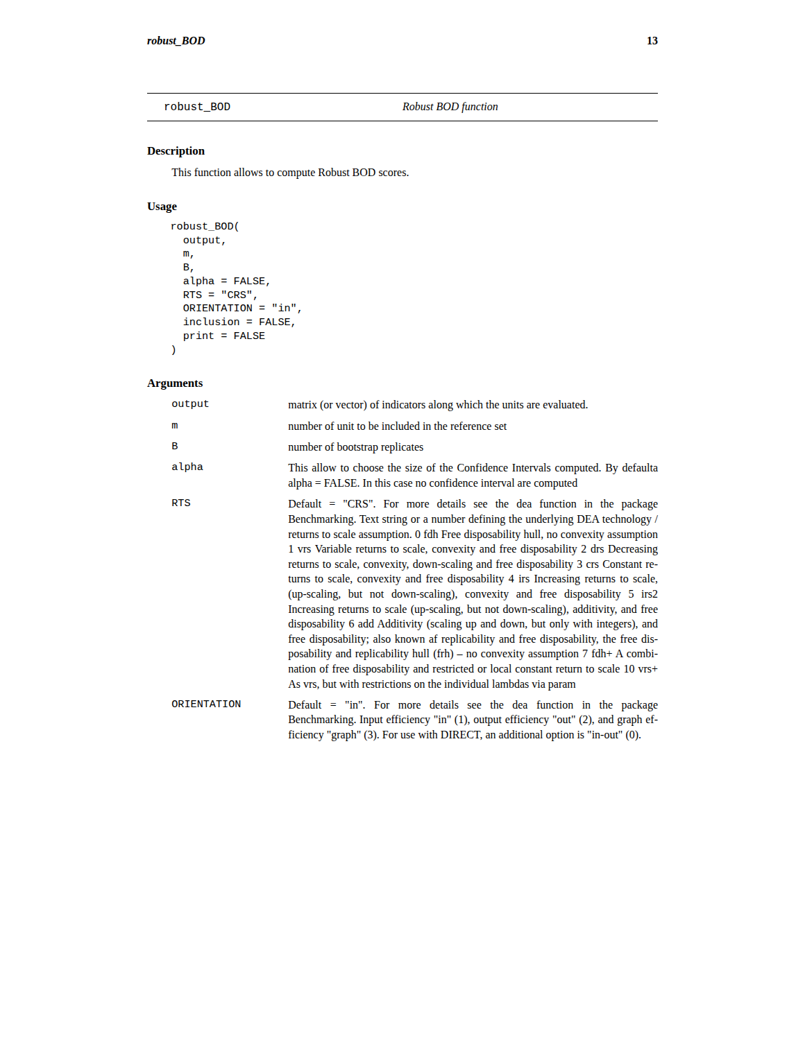robust_BOD 13
robust_BOD Robust BOD function
Description
This function allows to compute Robust BOD scores.
Usage
robust_BOD(
  output,
  m,
  B,
  alpha = FALSE,
  RTS = "CRS",
  ORIENTATION = "in",
  inclusion = FALSE,
  print = FALSE
)
Arguments
output
matrix (or vector) of indicators along which the units are evaluated.
m
number of unit to be included in the reference set
B
number of bootstrap replicates
alpha
This allow to choose the size of the Confidence Intervals computed. By defaulta alpha = FALSE. In this case no confidence interval are computed
RTS
Default = "CRS". For more details see the dea function in the package Benchmarking. Text string or a number defining the underlying DEA technology / returns to scale assumption. 0 fdh Free disposability hull, no convexity assumption 1 vrs Variable returns to scale, convexity and free disposability 2 drs Decreasing returns to scale, convexity, down-scaling and free disposability 3 crs Constant returns to scale, convexity and free disposability 4 irs Increasing returns to scale, (up-scaling, but not down-scaling), convexity and free disposability 5 irs2 Increasing returns to scale (up-scaling, but not down-scaling), additivity, and free disposability 6 add Additivity (scaling up and down, but only with integers), and free disposability; also known af replicability and free disposability, the free disposability and replicability hull (frh) – no convexity assumption 7 fdh+ A combination of free disposability and restricted or local constant return to scale 10 vrs+ As vrs, but with restrictions on the individual lambdas via param
ORIENTATION
Default = "in". For more details see the dea function in the package Benchmarking. Input efficiency "in" (1), output efficiency "out" (2), and graph efficiency "graph" (3). For use with DIRECT, an additional option is "in-out" (0).